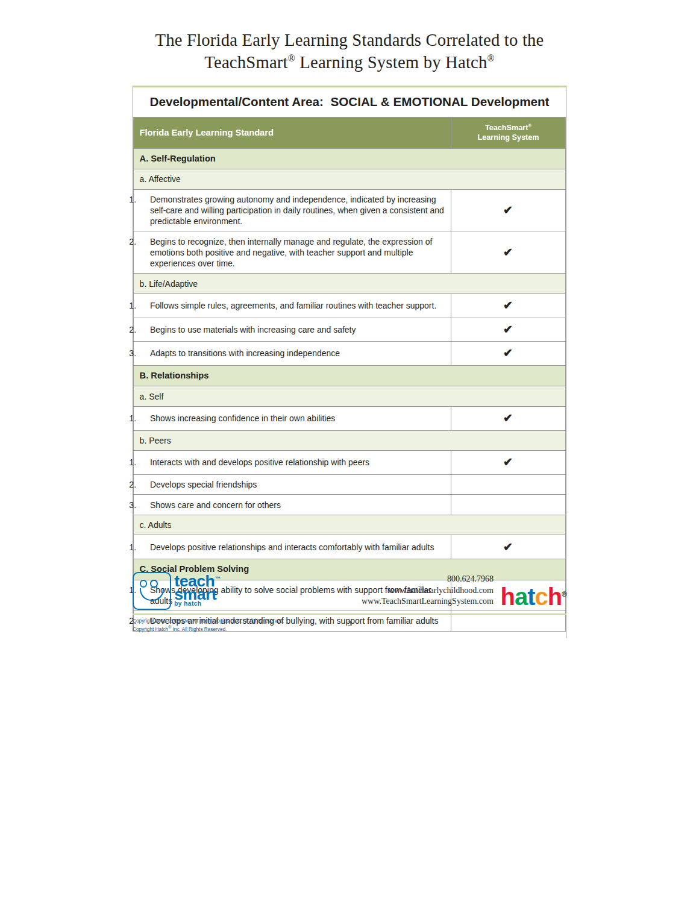The Florida Early Learning Standards Correlated to the
TeachSmart® Learning System by Hatch®
Developmental/Content Area: SOCIAL & EMOTIONAL Development
| Florida Early Learning Standard | TeachSmart ® Learning System |
| --- | --- |
| A. Self-Regulation |
| a. Affective |
| 1. Demonstrates growing autonomy and independence, indicated by increasing self-care and willing participation in daily routines, when given a consistent and predictable environment. | ✔ |
| 2. Begins to recognize, then internally manage and regulate, the expression of emotions both positive and negative, with teacher support and multiple experiences over time. | ✔ |
| b. Life/Adaptive |
| 1. Follows simple rules, agreements, and familiar routines with teacher support. | ✔ |
| 2. Begins to use materials with increasing care and safety | ✔ |
| 3. Adapts to transitions with increasing independence | ✔ |
| B. Relationships |
| a. Self |
| 1. Shows increasing confidence in their own abilities | ✔ |
| b. Peers |
| 1. Interacts with and develops positive relationship with peers | ✔ |
| 2. Develops special friendships | |
| 3. Shows care and concern for others | |
| c. Adults |
| 1. Develops positive relationships and interacts comfortably with familiar adults | ✔ |
| C. Social Problem Solving |
| 1. Shows developing ability to solve social problems with support from familiar adults | |
| 2. Develops an initial understanding of bullying, with support from familiar adults | |
teach™
smart
by hatch
800.624.7968
www.hatchearlychildhood.com
www.TeachSmartLearningSystem.com
hatch®
3 Copyright 2001–2008 SMART Technologies ULC. All rights reserved.
Copyright Hatch® Inc. All Rights Reserved.